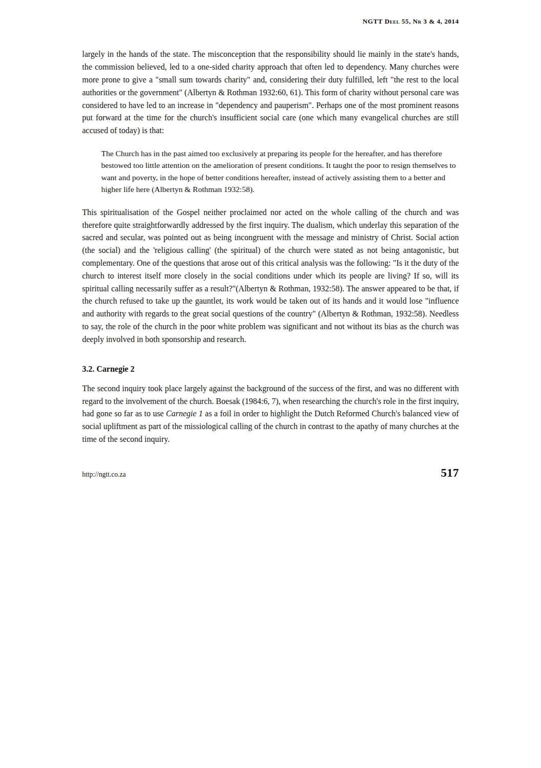NGTT Deel 55, Nr 3 & 4, 2014
largely in the hands of the state. The misconception that the responsibility should lie mainly in the state's hands, the commission believed, led to a one-sided charity approach that often led to dependency. Many churches were more prone to give a "small sum towards charity" and, considering their duty fulfilled, left "the rest to the local authorities or the government" (Albertyn & Rothman 1932:60, 61). This form of charity without personal care was considered to have led to an increase in "dependency and pauperism". Perhaps one of the most prominent reasons put forward at the time for the church's insufficient social care (one which many evangelical churches are still accused of today) is that:
The Church has in the past aimed too exclusively at preparing its people for the hereafter, and has therefore bestowed too little attention on the amelioration of present conditions. It taught the poor to resign themselves to want and poverty, in the hope of better conditions hereafter, instead of actively assisting them to a better and higher life here (Albertyn & Rothman 1932:58).
This spiritualisation of the Gospel neither proclaimed nor acted on the whole calling of the church and was therefore quite straightforwardly addressed by the first inquiry. The dualism, which underlay this separation of the sacred and secular, was pointed out as being incongruent with the message and ministry of Christ. Social action (the social) and the 'religious calling' (the spiritual) of the church were stated as not being antagonistic, but complementary. One of the questions that arose out of this critical analysis was the following: "Is it the duty of the church to interest itself more closely in the social conditions under which its people are living? If so, will its spiritual calling necessarily suffer as a result?"(Albertyn & Rothman, 1932:58). The answer appeared to be that, if the church refused to take up the gauntlet, its work would be taken out of its hands and it would lose "influence and authority with regards to the great social questions of the country" (Albertyn & Rothman, 1932:58). Needless to say, the role of the church in the poor white problem was significant and not without its bias as the church was deeply involved in both sponsorship and research.
3.2. Carnegie 2
The second inquiry took place largely against the background of the success of the first, and was no different with regard to the involvement of the church. Boesak (1984:6, 7), when researching the church's role in the first inquiry, had gone so far as to use Carnegie 1 as a foil in order to highlight the Dutch Reformed Church's balanced view of social upliftment as part of the missiological calling of the church in contrast to the apathy of many churches at the time of the second inquiry.
http://ngtt.co.za 517